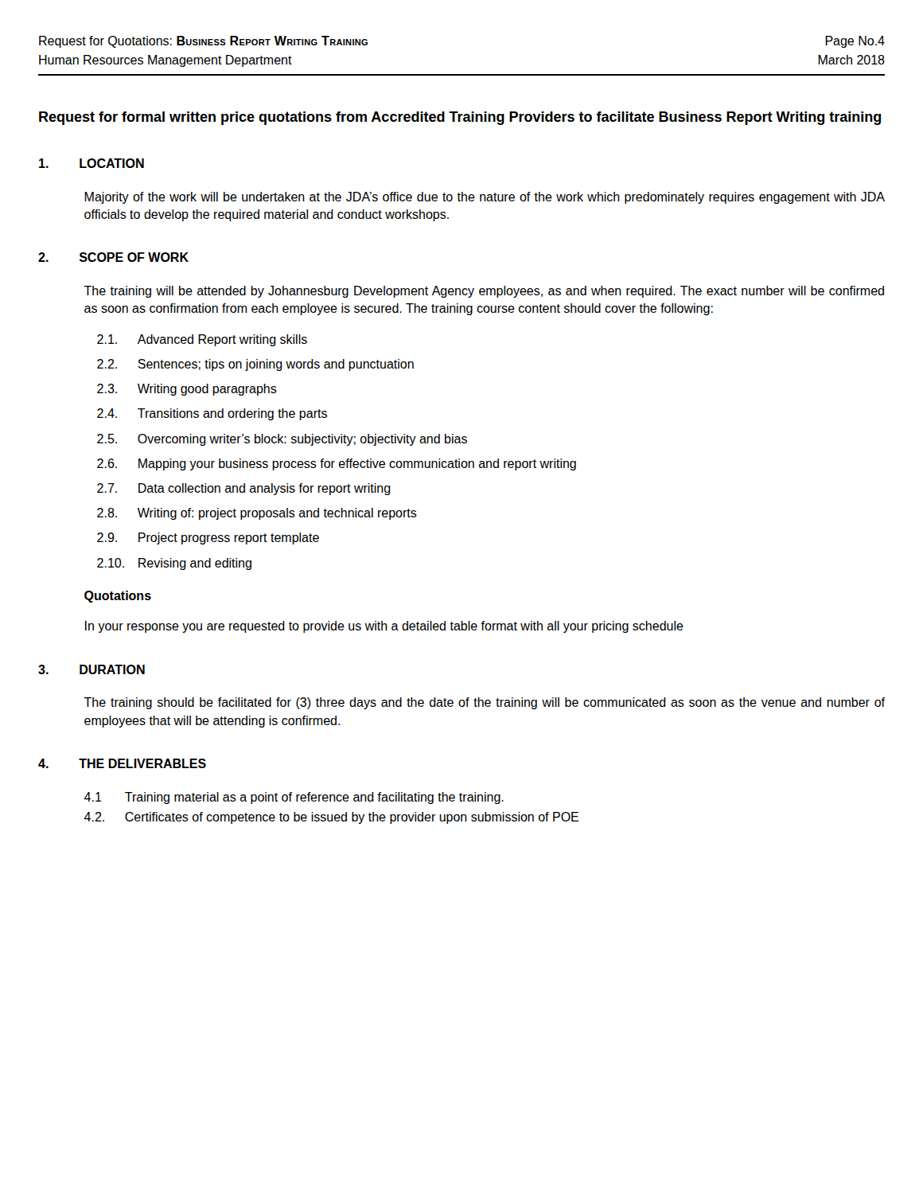Request for Quotations: Business Report Writing Training
Human Resources Management Department
Page No.4
March 2018
Request for formal written price quotations from Accredited Training Providers to facilitate Business Report Writing training
1. Location
Majority of the work will be undertaken at the JDA’s office due to the nature of the work which predominately requires engagement with JDA officials to develop the required material and conduct workshops.
2. Scope of Work
The training will be attended by Johannesburg Development Agency employees, as and when required. The exact number will be confirmed as soon as confirmation from each employee is secured. The training course content should cover the following:
2.1. Advanced Report writing skills
2.2. Sentences; tips on joining words and punctuation
2.3. Writing good paragraphs
2.4. Transitions and ordering the parts
2.5. Overcoming writer’s block: subjectivity; objectivity and bias
2.6. Mapping your business process for effective communication and report writing
2.7. Data collection and analysis for report writing
2.8. Writing of: project proposals and technical reports
2.9. Project progress report template
2.10. Revising and editing
Quotations
In your response you are requested to provide us with a detailed table format with all your pricing schedule
3. Duration
The training should be facilitated for (3) three days and the date of the training will be communicated as soon as the venue and number of employees that will be attending is confirmed.
4. The Deliverables
4.1 Training material as a point of reference and facilitating the training.
4.2. Certificates of competence to be issued by the provider upon submission of POE